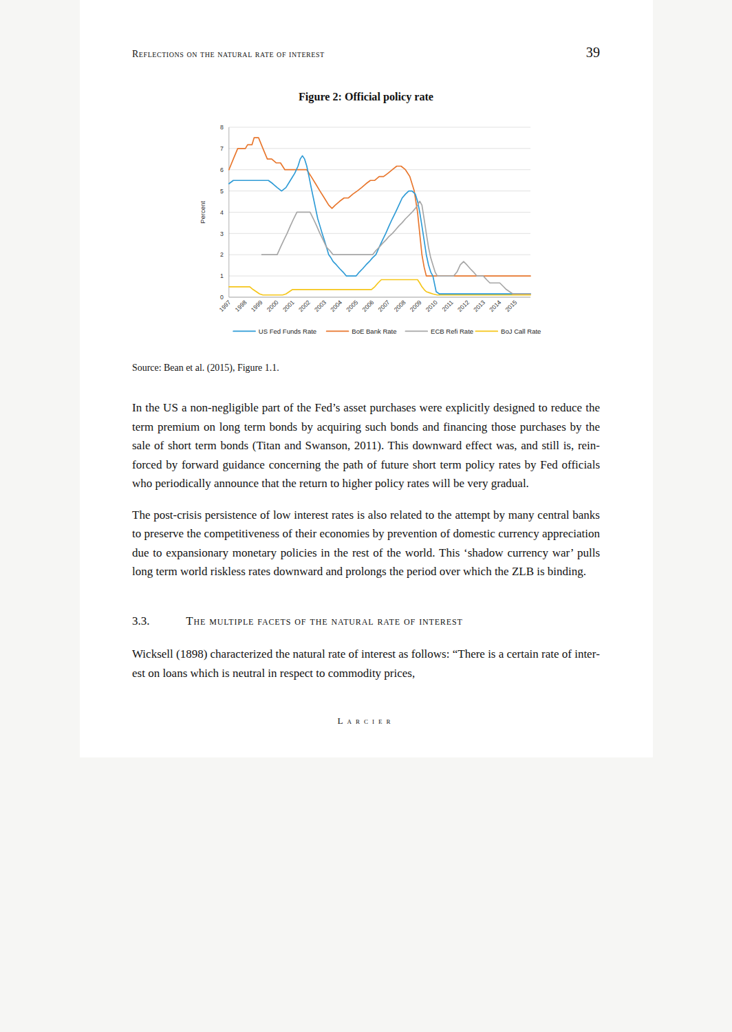Reflections on the natural rate of interest 39
Figure 2: Official policy rate
0 1 2 3 4 5 6 7 8 Percent 1997 1998 1999 2000 2001 2002 2003 2004 2005 2006 2007 2008 2009 2010 2011 2012 2013 2014 2015 US Fed Funds Rate BoE Bank Rate ECB Refi Rate BoJ Call Rate
Source: Bean et al. (2015), Figure 1.1.
In the US a non-negligible part of the Fed’s asset purchases were explicitly designed to reduce the term premium on long term bonds by acquiring such bonds and financing those purchases by the sale of short term bonds (Titan and Swanson, 2011). This downward effect was, and still is, reinforced by forward guidance concerning the path of future short term policy rates by Fed officials who periodically announce that the return to higher policy rates will be very gradual.
The post-crisis persistence of low interest rates is also related to the attempt by many central banks to preserve the competitiveness of their economies by prevention of domestic currency appreciation due to expansionary monetary policies in the rest of the world. This ‘shadow currency war’ pulls long term world riskless rates downward and prolongs the period over which the ZLB is binding.
3.3. The multiple facets of the natural rate of interest
Wicksell (1898) characterized the natural rate of interest as follows: “There is a certain rate of interest on loans which is neutral in respect to commodity prices,
Larcier